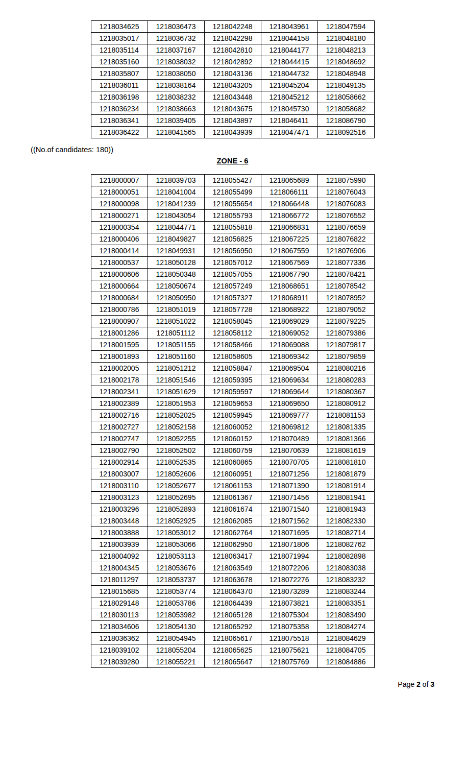| 1218034625 | 1218036473 | 1218042248 | 1218043961 | 1218047594 |
| 1218035017 | 1218036732 | 1218042298 | 1218044158 | 1218048180 |
| 1218035114 | 1218037167 | 1218042810 | 1218044177 | 1218048213 |
| 1218035160 | 1218038032 | 1218042892 | 1218044415 | 1218048692 |
| 1218035807 | 1218038050 | 1218043136 | 1218044732 | 1218048948 |
| 1218036011 | 1218038164 | 1218043205 | 1218045204 | 1218049135 |
| 1218036198 | 1218038232 | 1218043448 | 1218045212 | 1218058662 |
| 1218036234 | 1218038663 | 1218043675 | 1218045730 | 1218058682 |
| 1218036341 | 1218039405 | 1218043897 | 1218046411 | 1218086790 |
| 1218036422 | 1218041565 | 1218043939 | 1218047471 | 1218092516 |
((No.of candidates: 180))
ZONE - 6
| 1218000007 | 1218039703 | 1218055427 | 1218065689 | 1218075990 |
| 1218000051 | 1218041004 | 1218055499 | 1218066111 | 1218076043 |
| 1218000098 | 1218041239 | 1218055654 | 1218066448 | 1218076083 |
| 1218000271 | 1218043054 | 1218055793 | 1218066772 | 1218076552 |
| 1218000354 | 1218044771 | 1218055818 | 1218066831 | 1218076659 |
| 1218000406 | 1218049827 | 1218056825 | 1218067225 | 1218076822 |
| 1218000414 | 1218049931 | 1218056950 | 1218067559 | 1218076906 |
| 1218000537 | 1218050128 | 1218057012 | 1218067569 | 1218077336 |
| 1218000606 | 1218050348 | 1218057055 | 1218067790 | 1218078421 |
| 1218000664 | 1218050674 | 1218057249 | 1218068651 | 1218078542 |
| 1218000684 | 1218050950 | 1218057327 | 1218068911 | 1218078952 |
| 1218000786 | 1218051019 | 1218057728 | 1218068922 | 1218079052 |
| 1218000907 | 1218051022 | 1218058045 | 1218069029 | 1218079225 |
| 1218001286 | 1218051112 | 1218058112 | 1218069052 | 1218079386 |
| 1218001595 | 1218051155 | 1218058466 | 1218069088 | 1218079817 |
| 1218001893 | 1218051160 | 1218058605 | 1218069342 | 1218079859 |
| 1218002005 | 1218051212 | 1218058847 | 1218069504 | 1218080216 |
| 1218002178 | 1218051546 | 1218059395 | 1218069634 | 1218080283 |
| 1218002341 | 1218051629 | 1218059597 | 1218069644 | 1218080367 |
| 1218002389 | 1218051953 | 1218059653 | 1218069650 | 1218080912 |
| 1218002716 | 1218052025 | 1218059945 | 1218069777 | 1218081153 |
| 1218002727 | 1218052158 | 1218060052 | 1218069812 | 1218081335 |
| 1218002747 | 1218052255 | 1218060152 | 1218070489 | 1218081366 |
| 1218002790 | 1218052502 | 1218060759 | 1218070639 | 1218081619 |
| 1218002914 | 1218052535 | 1218060865 | 1218070705 | 1218081810 |
| 1218003007 | 1218052606 | 1218060951 | 1218071256 | 1218081879 |
| 1218003110 | 1218052677 | 1218061153 | 1218071390 | 1218081914 |
| 1218003123 | 1218052695 | 1218061367 | 1218071456 | 1218081941 |
| 1218003296 | 1218052893 | 1218061674 | 1218071540 | 1218081943 |
| 1218003448 | 1218052925 | 1218062085 | 1218071562 | 1218082330 |
| 1218003888 | 1218053012 | 1218062764 | 1218071695 | 1218082714 |
| 1218003939 | 1218053066 | 1218062950 | 1218071806 | 1218082762 |
| 1218004092 | 1218053113 | 1218063417 | 1218071994 | 1218082898 |
| 1218004345 | 1218053676 | 1218063549 | 1218072206 | 1218083038 |
| 1218011297 | 1218053737 | 1218063678 | 1218072276 | 1218083232 |
| 1218015685 | 1218053774 | 1218064370 | 1218073289 | 1218083244 |
| 1218029148 | 1218053786 | 1218064439 | 1218073821 | 1218083351 |
| 1218030113 | 1218053982 | 1218065128 | 1218075304 | 1218083490 |
| 1218034606 | 1218054130 | 1218065292 | 1218075358 | 1218084274 |
| 1218036362 | 1218054945 | 1218065617 | 1218075518 | 1218084629 |
| 1218039102 | 1218055204 | 1218065625 | 1218075621 | 1218084705 |
| 1218039280 | 1218055221 | 1218065647 | 1218075769 | 1218084886 |
Page 2 of 3